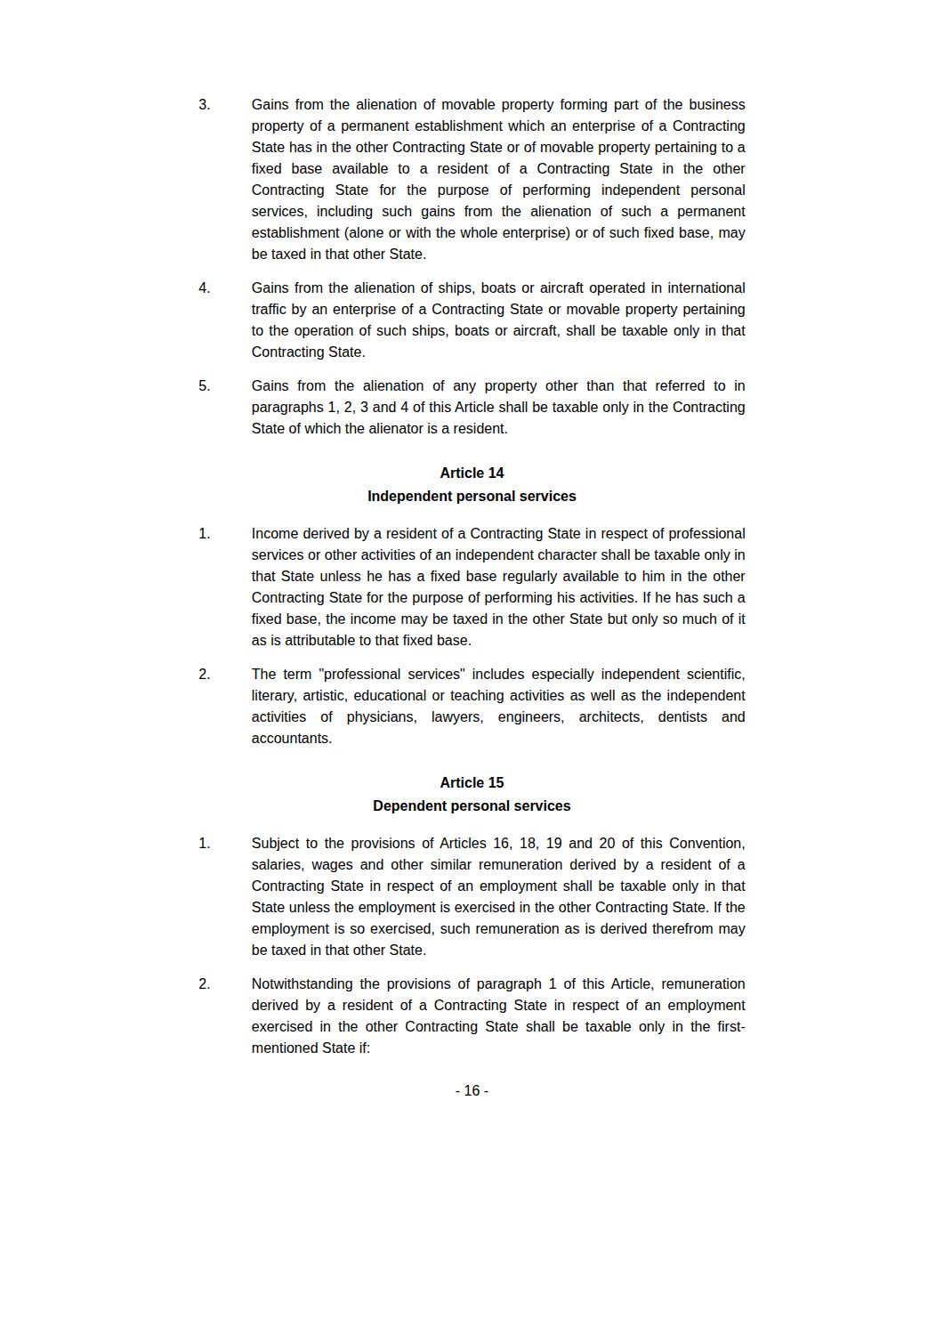3. Gains from the alienation of movable property forming part of the business property of a permanent establishment which an enterprise of a Contracting State has in the other Contracting State or of movable property pertaining to a fixed base available to a resident of a Contracting State in the other Contracting State for the purpose of performing independent personal services, including such gains from the alienation of such a permanent establishment (alone or with the whole enterprise) or of such fixed base, may be taxed in that other State.
4. Gains from the alienation of ships, boats or aircraft operated in international traffic by an enterprise of a Contracting State or movable property pertaining to the operation of such ships, boats or aircraft, shall be taxable only in that Contracting State.
5. Gains from the alienation of any property other than that referred to in paragraphs 1, 2, 3 and 4 of this Article shall be taxable only in the Contracting State of which the alienator is a resident.
Article 14
Independent personal services
1. Income derived by a resident of a Contracting State in respect of professional services or other activities of an independent character shall be taxable only in that State unless he has a fixed base regularly available to him in the other Contracting State for the purpose of performing his activities. If he has such a fixed base, the income may be taxed in the other State but only so much of it as is attributable to that fixed base.
2. The term "professional services" includes especially independent scientific, literary, artistic, educational or teaching activities as well as the independent activities of physicians, lawyers, engineers, architects, dentists and accountants.
Article 15
Dependent personal services
1. Subject to the provisions of Articles 16, 18, 19 and 20 of this Convention, salaries, wages and other similar remuneration derived by a resident of a Contracting State in respect of an employment shall be taxable only in that State unless the employment is exercised in the other Contracting State. If the employment is so exercised, such remuneration as is derived therefrom may be taxed in that other State.
2. Notwithstanding the provisions of paragraph 1 of this Article, remuneration derived by a resident of a Contracting State in respect of an employment exercised in the other Contracting State shall be taxable only in the first-mentioned State if:
- 16 -